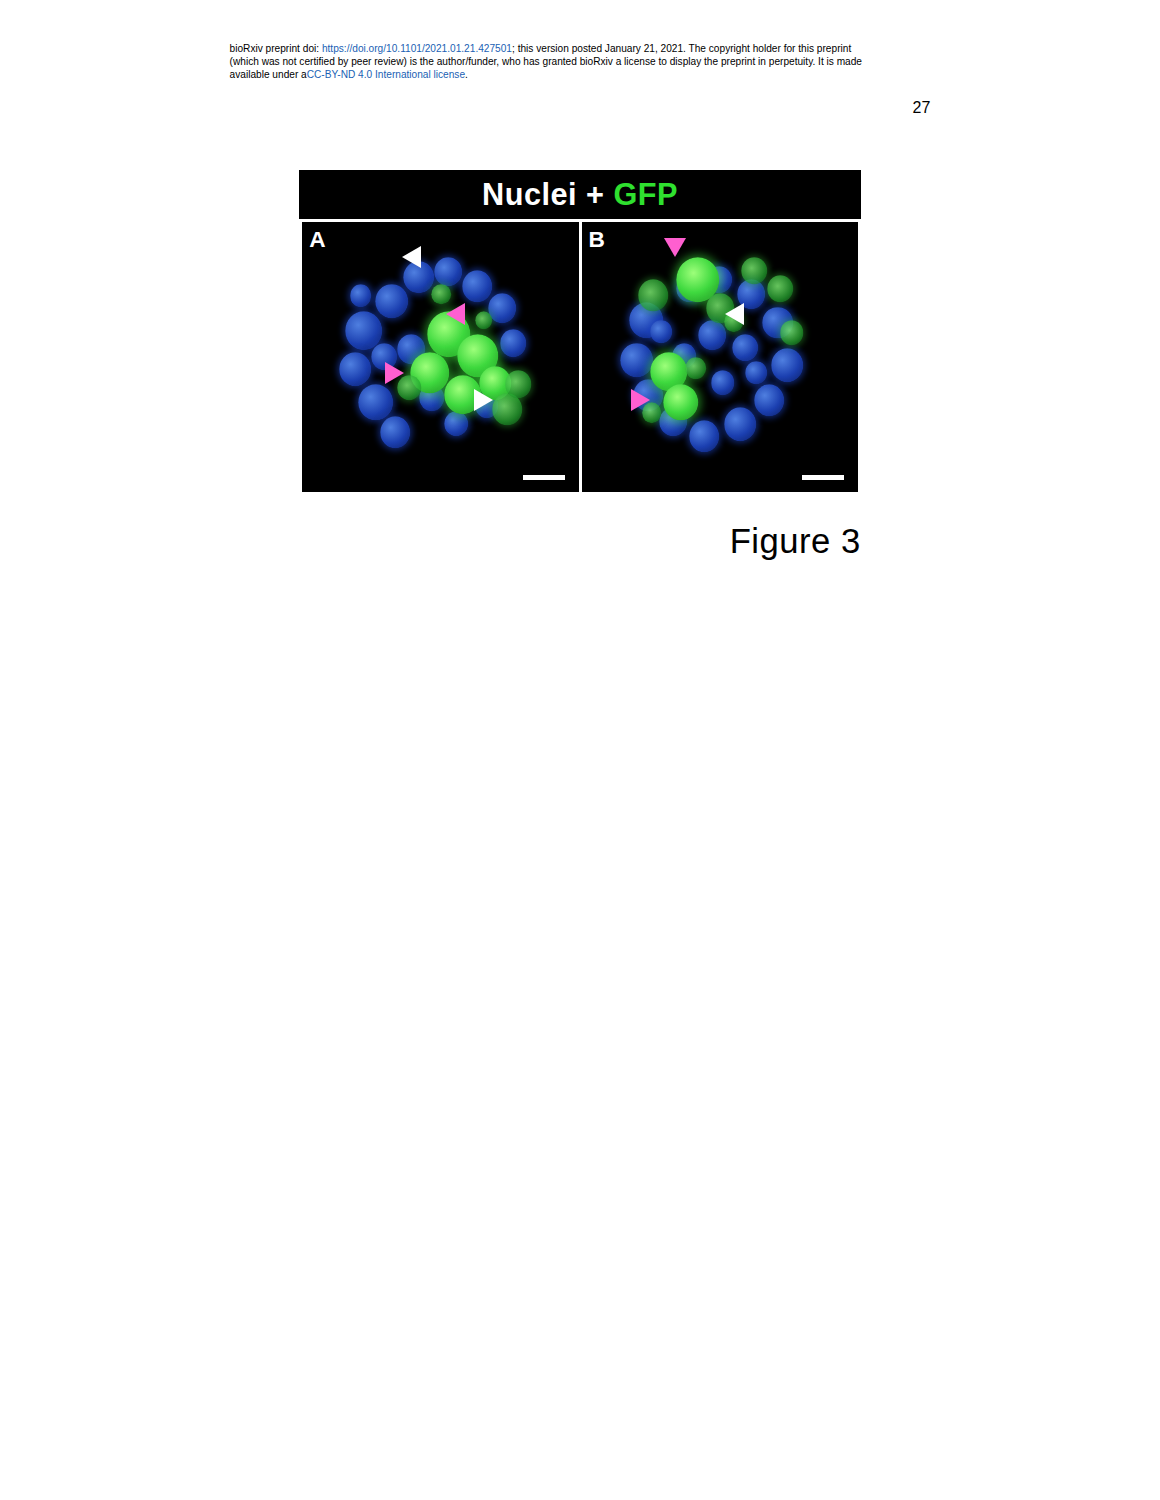bioRxiv preprint doi: https://doi.org/10.1101/2021.01.21.427501; this version posted January 21, 2021. The copyright holder for this preprint
(which was not certified by peer review) is the author/funder, who has granted bioRxiv a license to display the preprint in perpetuity. It is made
available under aCC-BY-ND 4.0 International license.
27
Nuclei + GFP
A
B
Figure 3